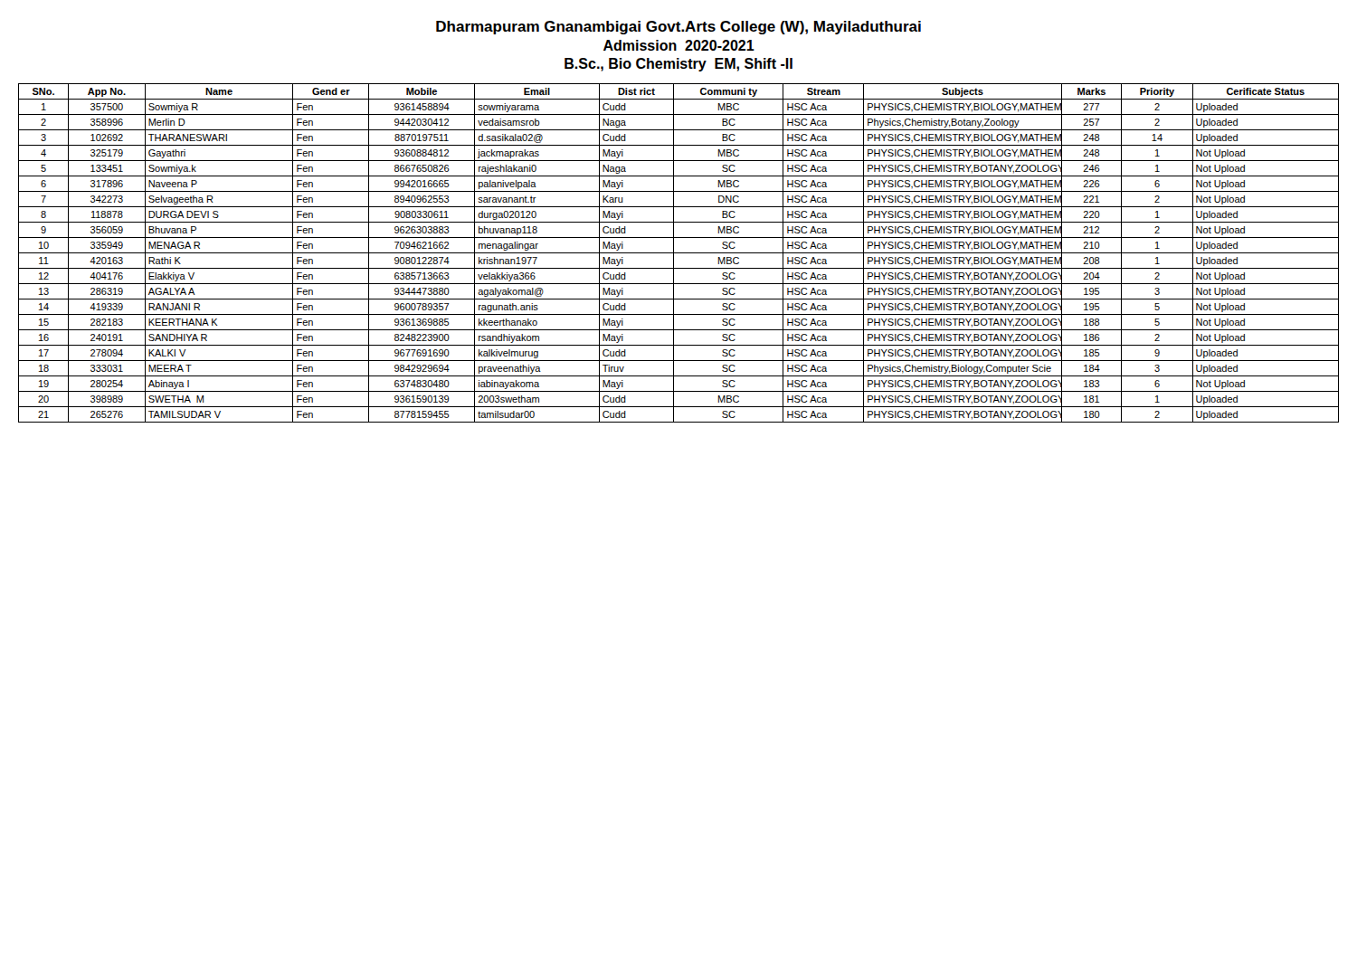Dharmapuram Gnanambigai Govt.Arts College (W), Mayiladuthurai
Admission 2020-2021
B.Sc., Bio Chemistry EM, Shift -II
| SNo. | App No. | Name | Gend er | Mobile | Email | Dist rict | Communi ty | Stream | Subjects | Marks | Priority | Cerificate Status |
| --- | --- | --- | --- | --- | --- | --- | --- | --- | --- | --- | --- | --- |
| 1 | 357500 | Sowmiya R | Fen | 9361458894 | sowmiyarama | Cudd | MBC | HSC Aca | PHYSICS,CHEMISTRY,BIOLOGY,MATHEM | 277 | 2 | Uploaded |
| 2 | 358996 | Merlin D | Fen | 9442030412 | vedaisamsrob | Naga | BC | HSC Aca | Physics,Chemistry,Botany,Zoology | 257 | 2 | Uploaded |
| 3 | 102692 | THARANESWARI | Fen | 8870197511 | d.sasikala02@ | Cudd | BC | HSC Aca | PHYSICS,CHEMISTRY,BIOLOGY,MATHEM | 248 | 14 | Uploaded |
| 4 | 325179 | Gayathri | Fen | 9360884812 | jackmaprakas | Mayi | MBC | HSC Aca | PHYSICS,CHEMISTRY,BIOLOGY,MATHEM | 248 | 1 | Not Upload |
| 5 | 133451 | Sowmiya.k | Fen | 8667650826 | rajeshlakani0 | Naga | SC | HSC Aca | PHYSICS,CHEMISTRY,BOTANY,ZOOLOGY | 246 | 1 | Not Upload |
| 6 | 317896 | Naveena P | Fen | 9942016665 | palanivelpala | Mayi | MBC | HSC Aca | PHYSICS,CHEMISTRY,BIOLOGY,MATHEM | 226 | 6 | Not Upload |
| 7 | 342273 | Selvageetha R | Fen | 8940962553 | saravanant.tr | Karu | DNC | HSC Aca | PHYSICS,CHEMISTRY,BIOLOGY,MATHEM | 221 | 2 | Not Upload |
| 8 | 118878 | DURGA DEVI S | Fen | 9080330611 | durga020120 | Mayi | BC | HSC Aca | PHYSICS,CHEMISTRY,BIOLOGY,MATHEM | 220 | 1 | Uploaded |
| 9 | 356059 | Bhuvana P | Fen | 9626303883 | bhuvanap118 | Cudd | MBC | HSC Aca | PHYSICS,CHEMISTRY,BIOLOGY,MATHEM | 212 | 2 | Not Upload |
| 10 | 335949 | MENAGA R | Fen | 7094621662 | menagalingar | Mayi | SC | HSC Aca | PHYSICS,CHEMISTRY,BIOLOGY,MATHEM | 210 | 1 | Uploaded |
| 11 | 420163 | Rathi K | Fen | 9080122874 | krishnan1977 | Mayi | MBC | HSC Aca | PHYSICS,CHEMISTRY,BIOLOGY,MATHEM | 208 | 1 | Uploaded |
| 12 | 404176 | Elakkiya V | Fen | 6385713663 | velakkiya366 | Cudd | SC | HSC Aca | PHYSICS,CHEMISTRY,BOTANY,ZOOLOGY | 204 | 2 | Not Upload |
| 13 | 286319 | AGALYA A | Fen | 9344473880 | agalyakomal@ | Mayi | SC | HSC Aca | PHYSICS,CHEMISTRY,BOTANY,ZOOLOGY | 195 | 3 | Not Upload |
| 14 | 419339 | RANJANI R | Fen | 9600789357 | ragunath.anis | Cudd | SC | HSC Aca | PHYSICS,CHEMISTRY,BOTANY,ZOOLOGY | 195 | 5 | Not Upload |
| 15 | 282183 | KEERTHANA K | Fen | 9361369885 | kkeerthanako | Mayi | SC | HSC Aca | PHYSICS,CHEMISTRY,BOTANY,ZOOLOGY | 188 | 5 | Not Upload |
| 16 | 240191 | SANDHIYA R | Fen | 8248223900 | rsandhiyakom | Mayi | SC | HSC Aca | PHYSICS,CHEMISTRY,BOTANY,ZOOLOGY | 186 | 2 | Not Upload |
| 17 | 278094 | KALKI V | Fen | 9677691690 | kalkivelmurug | Cudd | SC | HSC Aca | PHYSICS,CHEMISTRY,BOTANY,ZOOLOGY | 185 | 9 | Uploaded |
| 18 | 333031 | MEERA T | Fen | 9842929694 | praveenathiya | Tiruv | SC | HSC Aca | Physics,Chemistry,Biology,Computer Scie | 184 | 3 | Uploaded |
| 19 | 280254 | Abinaya I | Fen | 6374830480 | iabinayakoma | Mayi | SC | HSC Aca | PHYSICS,CHEMISTRY,BOTANY,ZOOLOGY | 183 | 6 | Not Upload |
| 20 | 398989 | SWETHA M | Fen | 9361590139 | 2003swetham | Cudd | MBC | HSC Aca | PHYSICS,CHEMISTRY,BOTANY,ZOOLOGY | 181 | 1 | Uploaded |
| 21 | 265276 | TAMILSUDAR V | Fen | 8778159455 | tamilsudar00 | Cudd | SC | HSC Aca | PHYSICS,CHEMISTRY,BOTANY,ZOOLOGY | 180 | 2 | Uploaded |